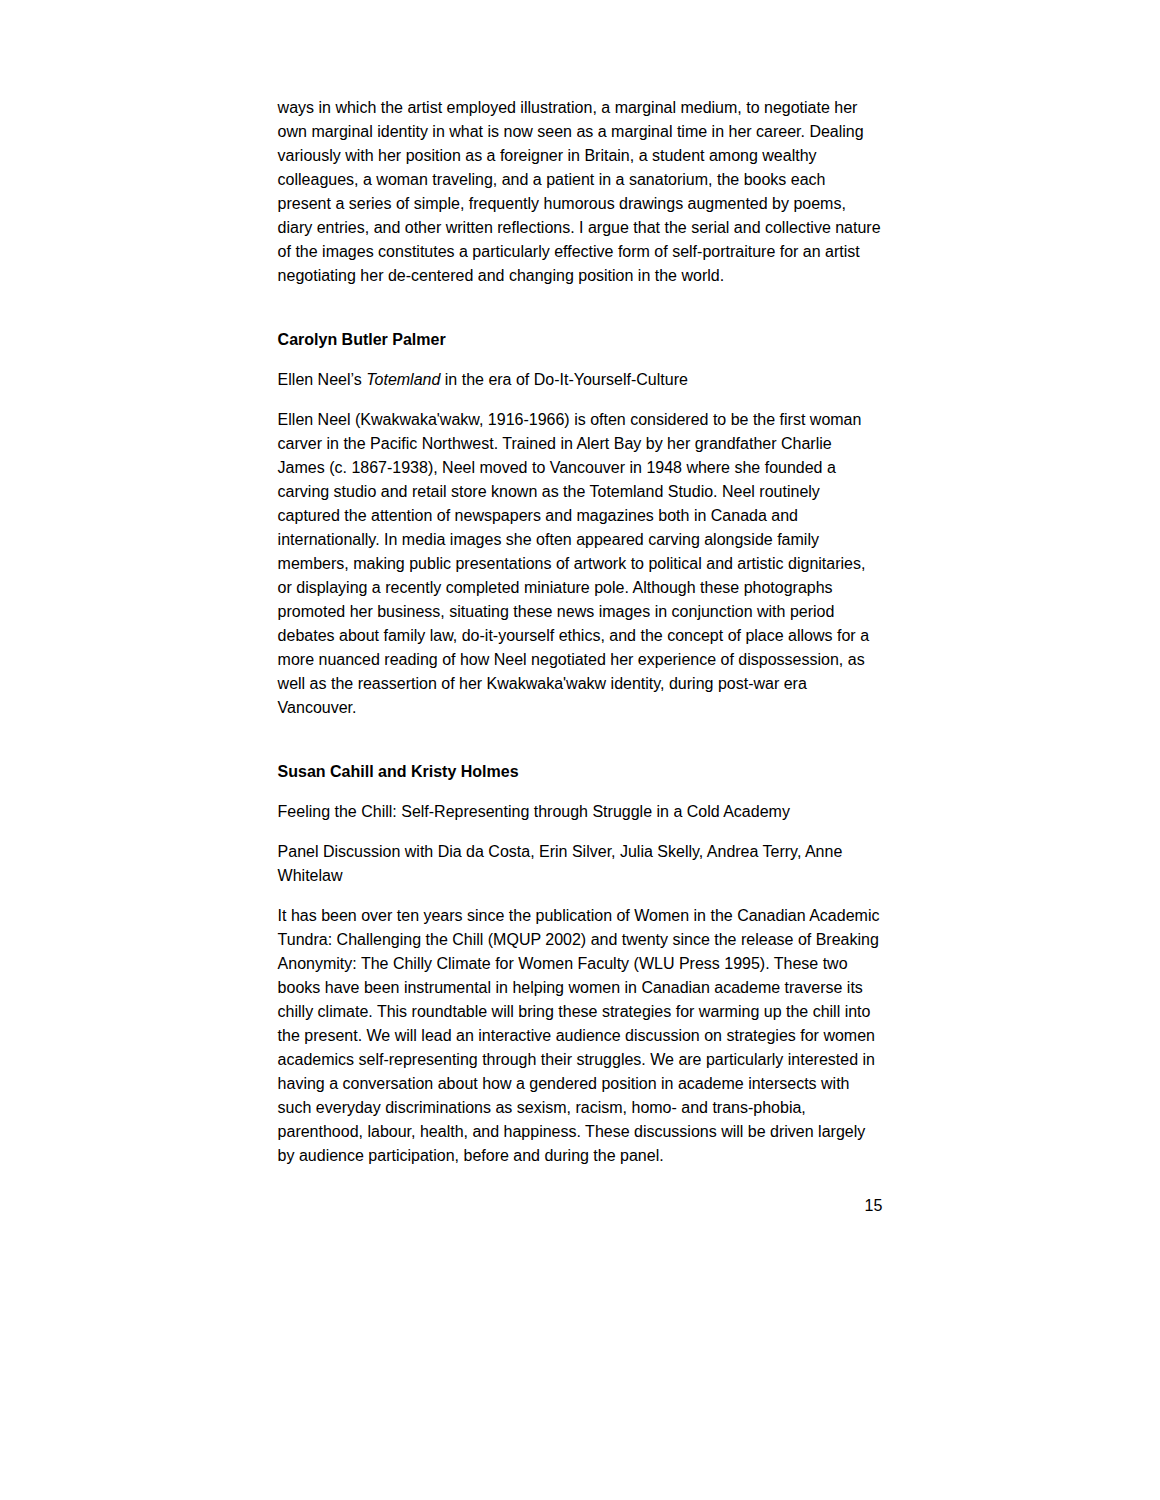ways in which the artist employed illustration, a marginal medium, to negotiate her own marginal identity in what is now seen as a marginal time in her career. Dealing variously with her position as a foreigner in Britain, a student among wealthy colleagues, a woman traveling, and a patient in a sanatorium, the books each present a series of simple, frequently humorous drawings augmented by poems, diary entries, and other written reflections. I argue that the serial and collective nature of the images constitutes a particularly effective form of self-portraiture for an artist negotiating her de-centered and changing position in the world.
Carolyn Butler Palmer
Ellen Neel’s Totemland in the era of Do-It-Yourself-Culture
Ellen Neel (Kwakwaka'wakw, 1916-1966) is often considered to be the first woman carver in the Pacific Northwest. Trained in Alert Bay by her grandfather Charlie James (c. 1867-1938), Neel moved to Vancouver in 1948 where she founded a carving studio and retail store known as the Totemland Studio. Neel routinely captured the attention of newspapers and magazines both in Canada and internationally. In media images she often appeared carving alongside family members, making public presentations of artwork to political and artistic dignitaries, or displaying a recently completed miniature pole. Although these photographs promoted her business, situating these news images in conjunction with period debates about family law, do-it-yourself ethics, and the concept of place allows for a more nuanced reading of how Neel negotiated her experience of dispossession, as well as the reassertion of her Kwakwaka'wakw identity, during post-war era Vancouver.
Susan Cahill and Kristy Holmes
Feeling the Chill: Self-Representing through Struggle in a Cold Academy
Panel Discussion with Dia da Costa, Erin Silver, Julia Skelly, Andrea Terry, Anne Whitelaw
It has been over ten years since the publication of Women in the Canadian Academic Tundra: Challenging the Chill (MQUP 2002) and twenty since the release of Breaking Anonymity: The Chilly Climate for Women Faculty (WLU Press 1995). These two books have been instrumental in helping women in Canadian academe traverse its chilly climate. This roundtable will bring these strategies for warming up the chill into the present. We will lead an interactive audience discussion on strategies for women academics self-representing through their struggles. We are particularly interested in having a conversation about how a gendered position in academe intersects with such everyday discriminations as sexism, racism, homo- and trans-phobia, parenthood, labour, health, and happiness. These discussions will be driven largely by audience participation, before and during the panel.
15